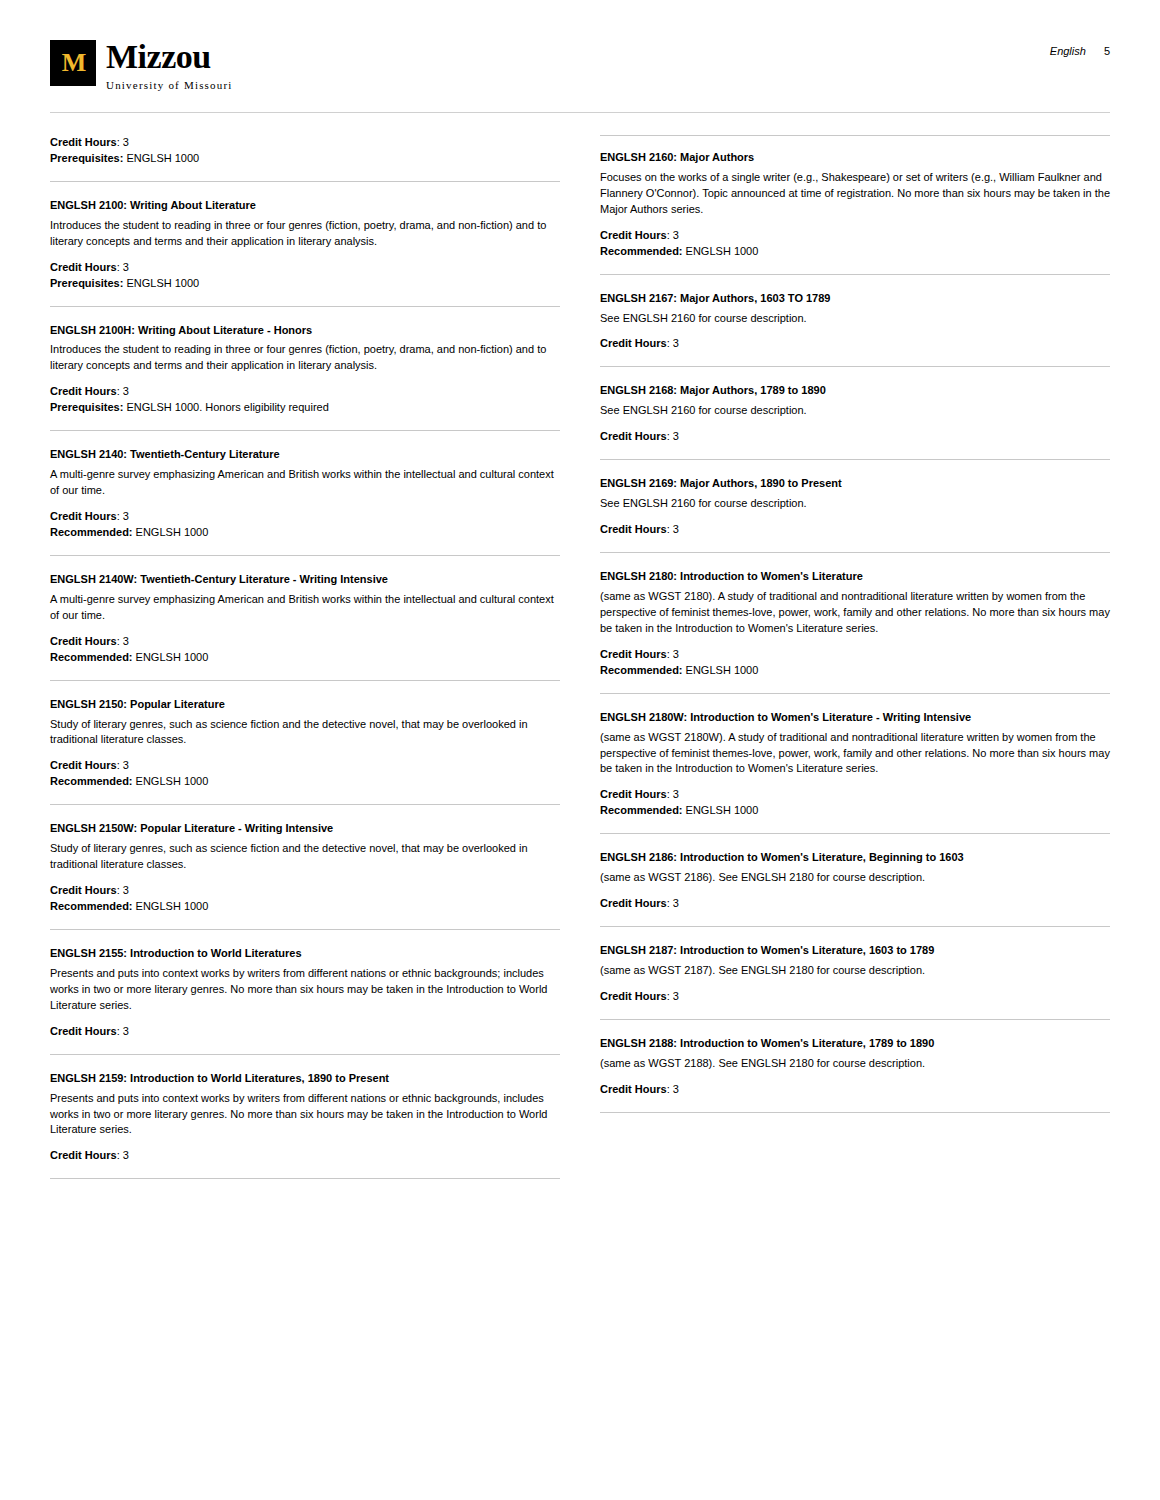M
Mizzou
University of Missouri
English 5
Credit Hours: 3
Prerequisites: ENGLSH 1000
ENGLSH 2100: Writing About Literature
Introduces the student to reading in three or four genres (fiction, poetry, drama, and non-fiction) and to literary concepts and terms and their application in literary analysis.
Credit Hours: 3
Prerequisites: ENGLSH 1000
ENGLSH 2100H: Writing About Literature - Honors
Introduces the student to reading in three or four genres (fiction, poetry, drama, and non-fiction) and to literary concepts and terms and their application in literary analysis.
Credit Hours: 3
Prerequisites: ENGLSH 1000. Honors eligibility required
ENGLSH 2140: Twentieth-Century Literature
A multi-genre survey emphasizing American and British works within the intellectual and cultural context of our time.
Credit Hours: 3
Recommended: ENGLSH 1000
ENGLSH 2140W: Twentieth-Century Literature - Writing Intensive
A multi-genre survey emphasizing American and British works within the intellectual and cultural context of our time.
Credit Hours: 3
Recommended: ENGLSH 1000
ENGLSH 2150: Popular Literature
Study of literary genres, such as science fiction and the detective novel, that may be overlooked in traditional literature classes.
Credit Hours: 3
Recommended: ENGLSH 1000
ENGLSH 2150W: Popular Literature - Writing Intensive
Study of literary genres, such as science fiction and the detective novel, that may be overlooked in traditional literature classes.
Credit Hours: 3
Recommended: ENGLSH 1000
ENGLSH 2155: Introduction to World Literatures
Presents and puts into context works by writers from different nations or ethnic backgrounds; includes works in two or more literary genres. No more than six hours may be taken in the Introduction to World Literature series.
Credit Hours: 3
ENGLSH 2159: Introduction to World Literatures, 1890 to Present
Presents and puts into context works by writers from different nations or ethnic backgrounds, includes works in two or more literary genres. No more than six hours may be taken in the Introduction to World Literature series.
Credit Hours: 3
ENGLSH 2160: Major Authors
Focuses on the works of a single writer (e.g., Shakespeare) or set of writers (e.g., William Faulkner and Flannery O'Connor). Topic announced at time of registration. No more than six hours may be taken in the Major Authors series.
Credit Hours: 3
Recommended: ENGLSH 1000
ENGLSH 2167: Major Authors, 1603 TO 1789
See ENGLSH 2160 for course description.
Credit Hours: 3
ENGLSH 2168: Major Authors, 1789 to 1890
See ENGLSH 2160 for course description.
Credit Hours: 3
ENGLSH 2169: Major Authors, 1890 to Present
See ENGLSH 2160 for course description.
Credit Hours: 3
ENGLSH 2180: Introduction to Women's Literature
(same as WGST 2180). A study of traditional and nontraditional literature written by women from the perspective of feminist themes-love, power, work, family and other relations. No more than six hours may be taken in the Introduction to Women's Literature series.
Credit Hours: 3
Recommended: ENGLSH 1000
ENGLSH 2180W: Introduction to Women's Literature - Writing Intensive
(same as WGST 2180W). A study of traditional and nontraditional literature written by women from the perspective of feminist themes-love, power, work, family and other relations. No more than six hours may be taken in the Introduction to Women's Literature series.
Credit Hours: 3
Recommended: ENGLSH 1000
ENGLSH 2186: Introduction to Women's Literature, Beginning to 1603
(same as WGST 2186). See ENGLSH 2180 for course description.
Credit Hours: 3
ENGLSH 2187: Introduction to Women's Literature, 1603 to 1789
(same as WGST 2187). See ENGLSH 2180 for course description.
Credit Hours: 3
ENGLSH 2188: Introduction to Women's Literature, 1789 to 1890
(same as WGST 2188). See ENGLSH 2180 for course description.
Credit Hours: 3